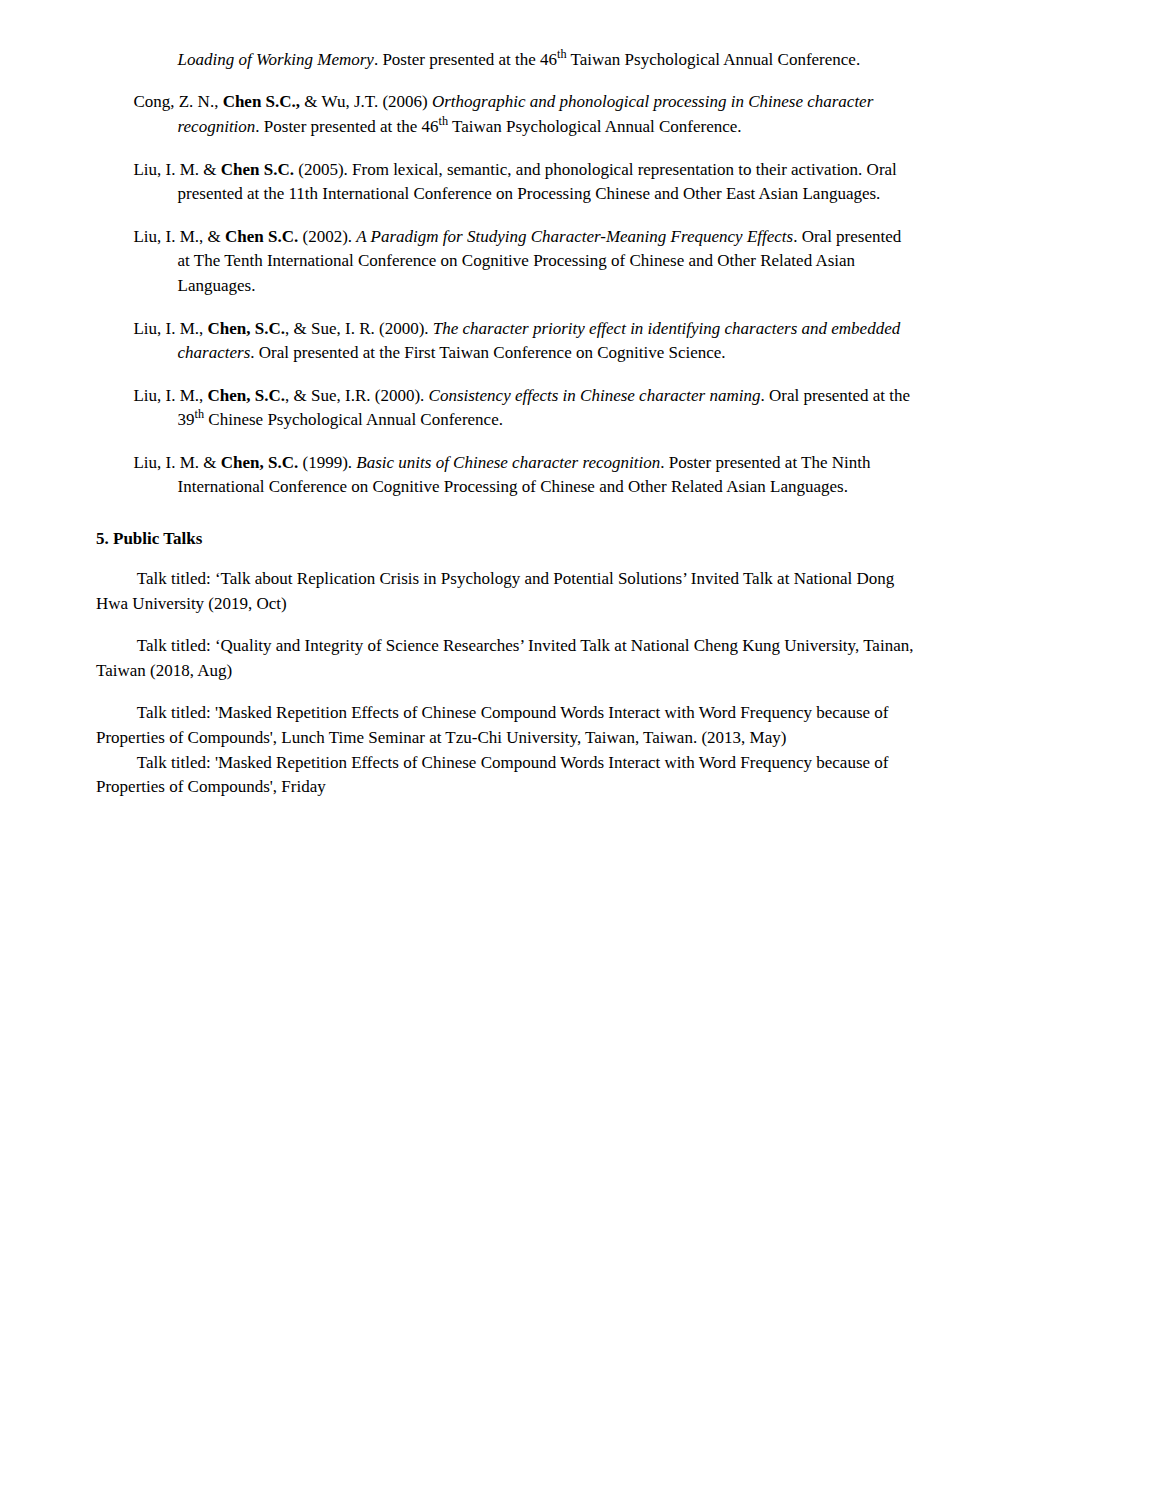Loading of Working Memory. Poster presented at the 46th Taiwan Psychological Annual Conference.
Cong, Z. N., Chen S.C., & Wu, J.T. (2006) Orthographic and phonological processing in Chinese character recognition. Poster presented at the 46th Taiwan Psychological Annual Conference.
Liu, I. M. & Chen S.C. (2005). From lexical, semantic, and phonological representation to their activation. Oral presented at the 11th International Conference on Processing Chinese and Other East Asian Languages.
Liu, I. M., & Chen S.C. (2002). A Paradigm for Studying Character-Meaning Frequency Effects. Oral presented at The Tenth International Conference on Cognitive Processing of Chinese and Other Related Asian Languages.
Liu, I. M., Chen, S.C., & Sue, I. R. (2000). The character priority effect in identifying characters and embedded characters. Oral presented at the First Taiwan Conference on Cognitive Science.
Liu, I. M., Chen, S.C., & Sue, I.R. (2000). Consistency effects in Chinese character naming. Oral presented at the 39th Chinese Psychological Annual Conference.
Liu, I. M. & Chen, S.C. (1999). Basic units of Chinese character recognition. Poster presented at The Ninth International Conference on Cognitive Processing of Chinese and Other Related Asian Languages.
5. Public Talks
Talk titled: ‘Talk about Replication Crisis in Psychology and Potential Solutions’ Invited Talk at National Dong Hwa University (2019, Oct)
Talk titled: ‘Quality and Integrity of Science Researches’ Invited Talk at National Cheng Kung University, Tainan, Taiwan (2018, Aug)
Talk titled: 'Masked Repetition Effects of Chinese Compound Words Interact with Word Frequency because of Properties of Compounds', Lunch Time Seminar at Tzu-Chi University, Taiwan, Taiwan. (2013, May)
Talk titled: 'Masked Repetition Effects of Chinese Compound Words Interact with Word Frequency because of Properties of Compounds', Friday